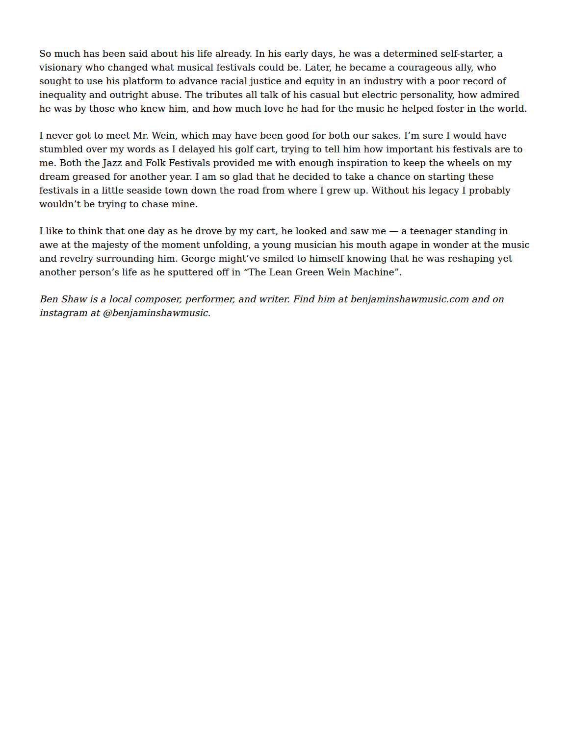So much has been said about his life already. In his early days, he was a determined self-starter, a visionary who changed what musical festivals could be. Later, he became a courageous ally, who sought to use his platform to advance racial justice and equity in an industry with a poor record of inequality and outright abuse. The tributes all talk of his casual but electric personality, how admired he was by those who knew him, and how much love he had for the music he helped foster in the world.
I never got to meet Mr. Wein, which may have been good for both our sakes. I’m sure I would have stumbled over my words as I delayed his golf cart, trying to tell him how important his festivals are to me. Both the Jazz and Folk Festivals provided me with enough inspiration to keep the wheels on my dream greased for another year. I am so glad that he decided to take a chance on starting these festivals in a little seaside town down the road from where I grew up. Without his legacy I probably wouldn’t be trying to chase mine.
I like to think that one day as he drove by my cart, he looked and saw me — a teenager standing in awe at the majesty of the moment unfolding, a young musician his mouth agape in wonder at the music and revelry surrounding him. George might’ve smiled to himself knowing that he was reshaping yet another person’s life as he sputtered off in “The Lean Green Wein Machine”.
Ben Shaw is a local composer, performer, and writer. Find him at benjaminshawmusic.com and on instagram at @benjaminshawmusic.